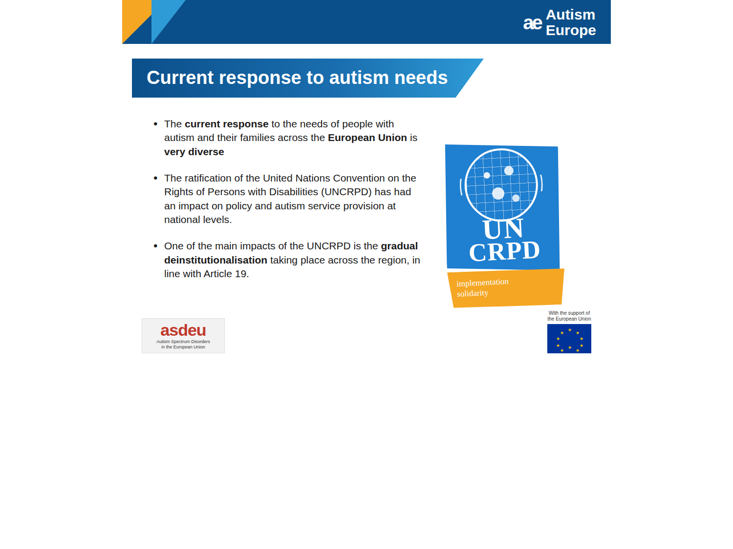ae
Autism Europe
Current response to autism needs
The current response to the needs of people with autism and their families across the European Union is very diverse
The ratification of the United Nations Convention on the Rights of Persons with Disabilities (UNCRPD) has had an impact on policy and autism service provision at national levels.
One of the main impacts of the UNCRPD is the gradual deinstitutionalisation taking place across the region, in line with Article 19.
UN
CRPD
implementation
solidarity
asdeu
Autism Spectrum Disorders
in the European Union
With the support of
the European Union
★ ★ ★ ★ ★ ★ ★ ★ ★ ★